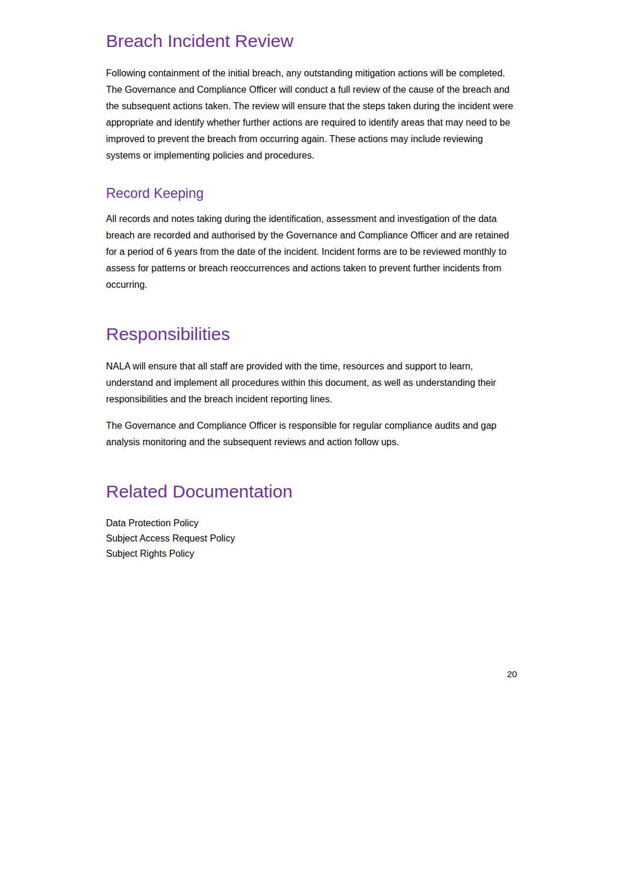Breach Incident Review
Following containment of the initial breach, any outstanding mitigation actions will be completed. The Governance and Compliance Officer will conduct a full review of the cause of the breach and the subsequent actions taken. The review will ensure that the steps taken during the incident were appropriate and identify whether further actions are required to identify areas that may need to be improved to prevent the breach from occurring again. These actions may include reviewing systems or implementing policies and procedures.
Record Keeping
All records and notes taking during the identification, assessment and investigation of the data breach are recorded and authorised by the Governance and Compliance Officer and are retained for a period of 6 years from the date of the incident. Incident forms are to be reviewed monthly to assess for patterns or breach reoccurrences and actions taken to prevent further incidents from occurring.
Responsibilities
NALA will ensure that all staff are provided with the time, resources and support to learn, understand and implement all procedures within this document, as well as understanding their responsibilities and the breach incident reporting lines.
The Governance and Compliance Officer is responsible for regular compliance audits and gap analysis monitoring and the subsequent reviews and action follow ups.
Related Documentation
Data Protection Policy
Subject Access Request Policy
Subject Rights Policy
20